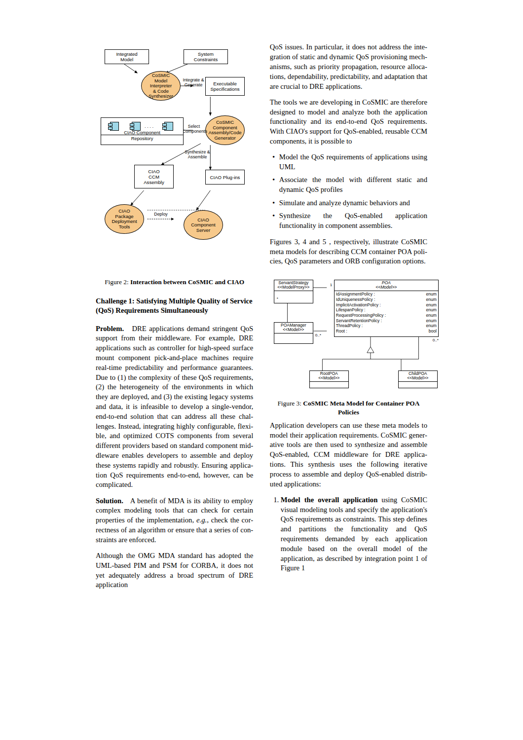Integrated
Model
System
Constraints
CoSMIC
Model Interpreter
& Code
Synthesizer
Integrate &
Generate
Executable
Specifications
CoSMIC
Component
Assembly/Code
Generator
Select
Components
. . . .
CIAO Component
Repository
Synthesize &
Assemble
CIAO
CCM
Assembly
CIAO Plug-ins
CIAO
Package
Deployment
Tools
Deploy
CIAO
Component
Server
Figure 2: Interaction between CoSMIC and CIAO
Challenge 1: Satisfying Multiple Quality of Service (QoS) Requirements Simultaneously
Problem. DRE applications demand stringent QoS support from their middleware. For example, DRE applications such as controller for high-speed surface mount component pick-and-place machines require real-time predictability and performance guarantees. Due to (1) the complexity of these QoS requirements, (2) the heterogeneity of the environments in which they are deployed, and (3) the existing legacy systems and data, it is infeasible to develop a single-vendor, end-to-end solution that can address all these challenges. Instead, integrating highly configurable, flexible, and optimized COTS components from several different providers based on standard component middleware enables developers to assemble and deploy these systems rapidly and robustly. Ensuring application QoS requirements end-to-end, however, can be complicated.
Solution. A benefit of MDA is its ability to employ complex modeling tools that can check for certain properties of the implementation, e.g., check the correctness of an algorithm or ensure that a series of constraints are enforced.
Although the OMG MDA standard has adopted the UML-based PIM and PSM for CORBA, it does not yet adequately address a broad spectrum of DRE application
QoS issues. In particular, it does not address the integration of static and dynamic QoS provisioning mechanisms, such as priority propagation, resource allocations, dependability, predictability, and adaptation that are crucial to DRE applications.
The tools we are developing in CoSMIC are therefore designed to model and analyze both the application functionality and its end-to-end QoS requirements. With CIAO's support for QoS-enabled, reusable CCM components, it is possible to
Model the QoS requirements of applications using UML
Associate the model with different static and dynamic QoS profiles
Simulate and analyze dynamic behaviors and
Synthesize the QoS-enabled application functionality in component assemblies.
Figures 3, 4 and 5 , respectively, illustrate CoSMIC meta models for describing CCM container POA policies, QoS parameters and ORB configuration options.
ServantStrategy
<<ModelProxy>>
*
1
POAManager
<<Model>>
0..*
POA
<<Model>>
IdAssignmentPolicy : enum
IdUniquenessPolicy : enum
ImplicitActivationPolicy : enum
LifespanPolicy : enum
RequestProcessingPolicy : enum
ServantRetentionPolicy : enum
ThreadPolicy : enum
Root : bool
0..*
RootPOA
<<Model>>
ChildPOA
<<Model>>
Figure 3: CoSMIC Meta Model for Container POA Policies
Application developers can use these meta models to model their application requirements. CoSMIC generative tools are then used to synthesize and assemble QoS-enabled, CCM middleware for DRE applications. This synthesis uses the following iterative process to assemble and deploy QoS-enabled distributed applications:
Model the overall application using CoSMIC visual modeling tools and specify the application's QoS requirements as constraints. This step defines and partitions the functionality and QoS requirements demanded by each application module based on the overall model of the application, as described by integration point 1 of Figure 1